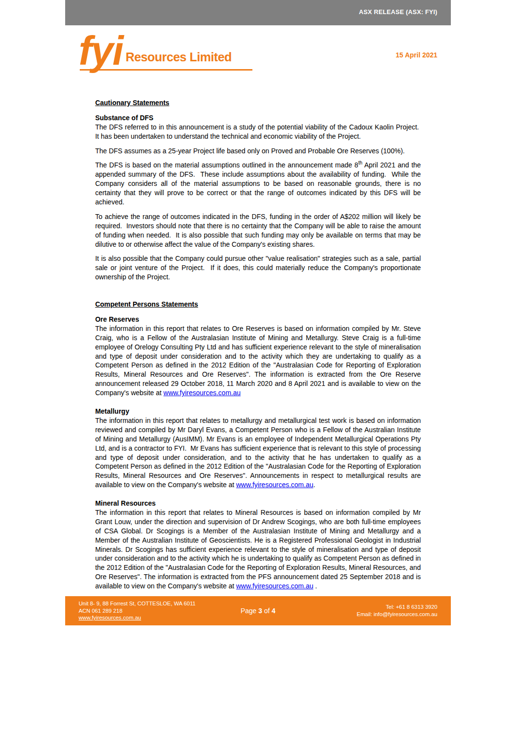ASX RELEASE (ASX: FYI)
15 April 2021
fyi Resources Limited
Cautionary Statements
Substance of DFS
The DFS referred to in this announcement is a study of the potential viability of the Cadoux Kaolin Project. It has been undertaken to understand the technical and economic viability of the Project.
The DFS assumes as a 25-year Project life based only on Proved and Probable Ore Reserves (100%).
The DFS is based on the material assumptions outlined in the announcement made 8th April 2021 and the appended summary of the DFS. These include assumptions about the availability of funding. While the Company considers all of the material assumptions to be based on reasonable grounds, there is no certainty that they will prove to be correct or that the range of outcomes indicated by this DFS will be achieved.
To achieve the range of outcomes indicated in the DFS, funding in the order of A$202 million will likely be required. Investors should note that there is no certainty that the Company will be able to raise the amount of funding when needed. It is also possible that such funding may only be available on terms that may be dilutive to or otherwise affect the value of the Company's existing shares.
It is also possible that the Company could pursue other "value realisation" strategies such as a sale, partial sale or joint venture of the Project. If it does, this could materially reduce the Company's proportionate ownership of the Project.
Competent Persons Statements
Ore Reserves
The information in this report that relates to Ore Reserves is based on information compiled by Mr. Steve Craig, who is a Fellow of the Australasian Institute of Mining and Metallurgy. Steve Craig is a full-time employee of Orelogy Consulting Pty Ltd and has sufficient experience relevant to the style of mineralisation and type of deposit under consideration and to the activity which they are undertaking to qualify as a Competent Person as defined in the 2012 Edition of the "Australasian Code for Reporting of Exploration Results, Mineral Resources and Ore Reserves". The information is extracted from the Ore Reserve announcement released 29 October 2018, 11 March 2020 and 8 April 2021 and is available to view on the Company's website at www.fyiresources.com.au
Metallurgy
The information in this report that relates to metallurgy and metallurgical test work is based on information reviewed and compiled by Mr Daryl Evans, a Competent Person who is a Fellow of the Australian Institute of Mining and Metallurgy (AusIMM). Mr Evans is an employee of Independent Metallurgical Operations Pty Ltd, and is a contractor to FYI. Mr Evans has sufficient experience that is relevant to this style of processing and type of deposit under consideration, and to the activity that he has undertaken to qualify as a Competent Person as defined in the 2012 Edition of the "Australasian Code for the Reporting of Exploration Results, Mineral Resources and Ore Reserves". Announcements in respect to metallurgical results are available to view on the Company's website at www.fyiresources.com.au.
Mineral Resources
The information in this report that relates to Mineral Resources is based on information compiled by Mr Grant Louw, under the direction and supervision of Dr Andrew Scogings, who are both full-time employees of CSA Global. Dr Scogings is a Member of the Australasian Institute of Mining and Metallurgy and a Member of the Australian Institute of Geoscientists. He is a Registered Professional Geologist in Industrial Minerals. Dr Scogings has sufficient experience relevant to the style of mineralisation and type of deposit under consideration and to the activity which he is undertaking to qualify as Competent Person as defined in the 2012 Edition of the "Australasian Code for the Reporting of Exploration Results, Mineral Resources, and Ore Reserves". The information is extracted from the PFS announcement dated 25 September 2018 and is available to view on the Company's website at www.fyiresources.com.au .
Unit 8- 9, 88 Forrest St, COTTESLOE, WA 6011
ACN 061 289 218
www.fyiresources.com.au
Page 3 of 4
Tel: +61 8 6313 3920
Email: info@fyiresources.com.au